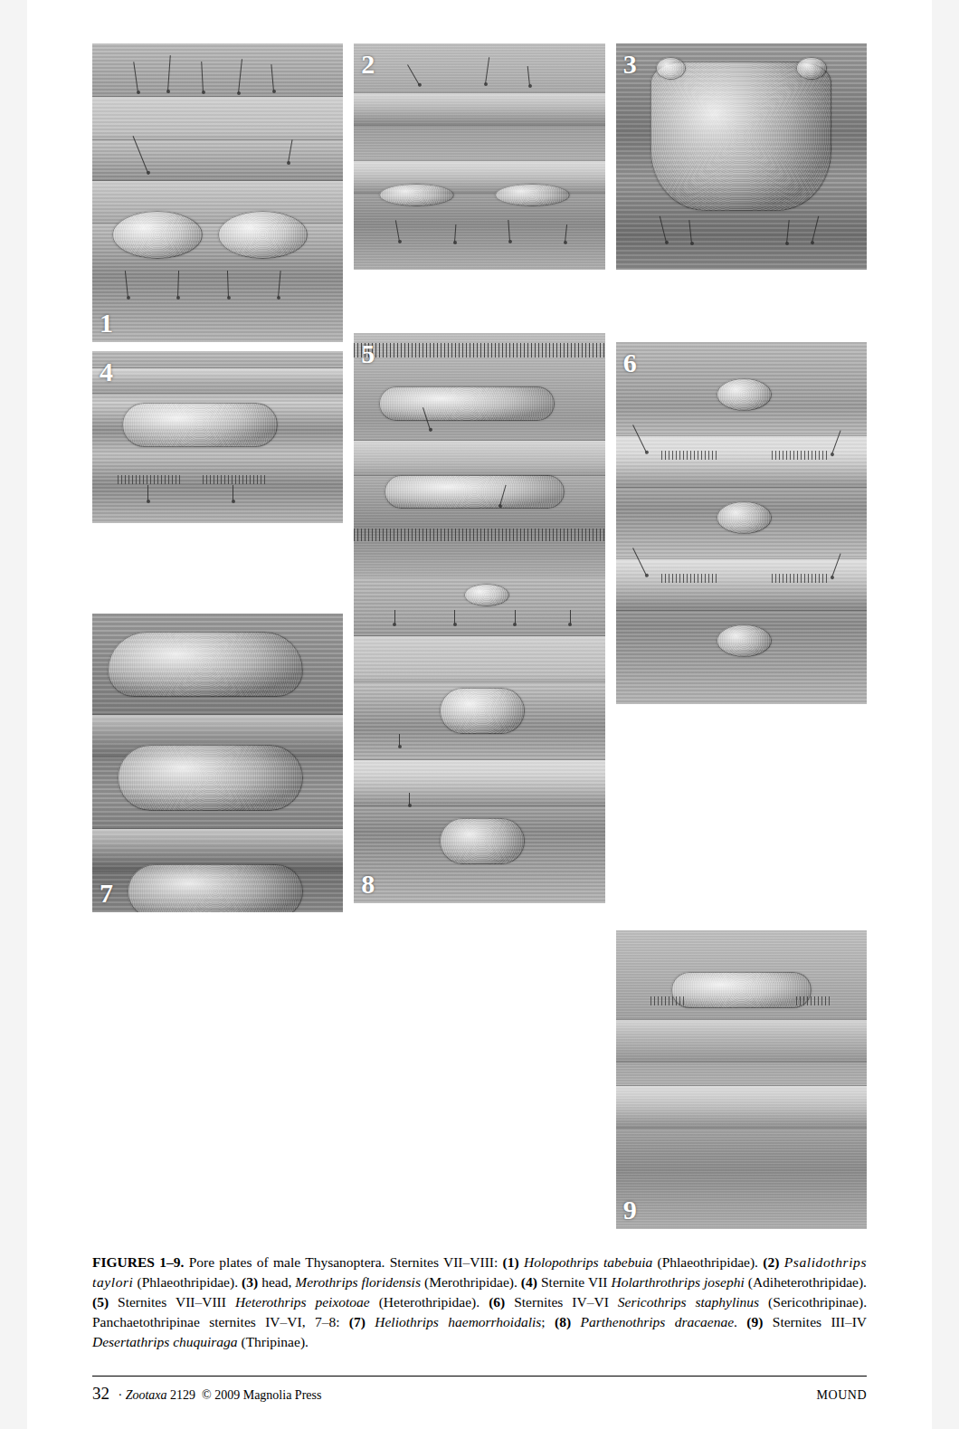1
2
3
4
5
6
7
8
9
FIGURES 1–9. Pore plates of male Thysanoptera. Sternites VII–VIII: (1) Holopothrips tabebuia (Phlaeothripidae). (2) Psalidothrips taylori (Phlaeothripidae). (3) head, Merothrips floridensis (Merothripidae). (4) Sternite VII Holarthrothrips josephi (Adiheterothripidae). (5) Sternites VII–VIII Heterothrips peixotoae (Heterothripidae). (6) Sternites IV–VI Sericothrips staphylinus (Sericothripinae). Panchaetothripinae sternites IV–VI, 7–8: (7) Heliothrips haemorrhoidalis; (8) Parthenothrips dracaenae. (9) Sternites III–IV Desertathrips chuquiraga (Thripinae).
32 · Zootaxa 2129 © 2009 Magnolia Press
MOUND